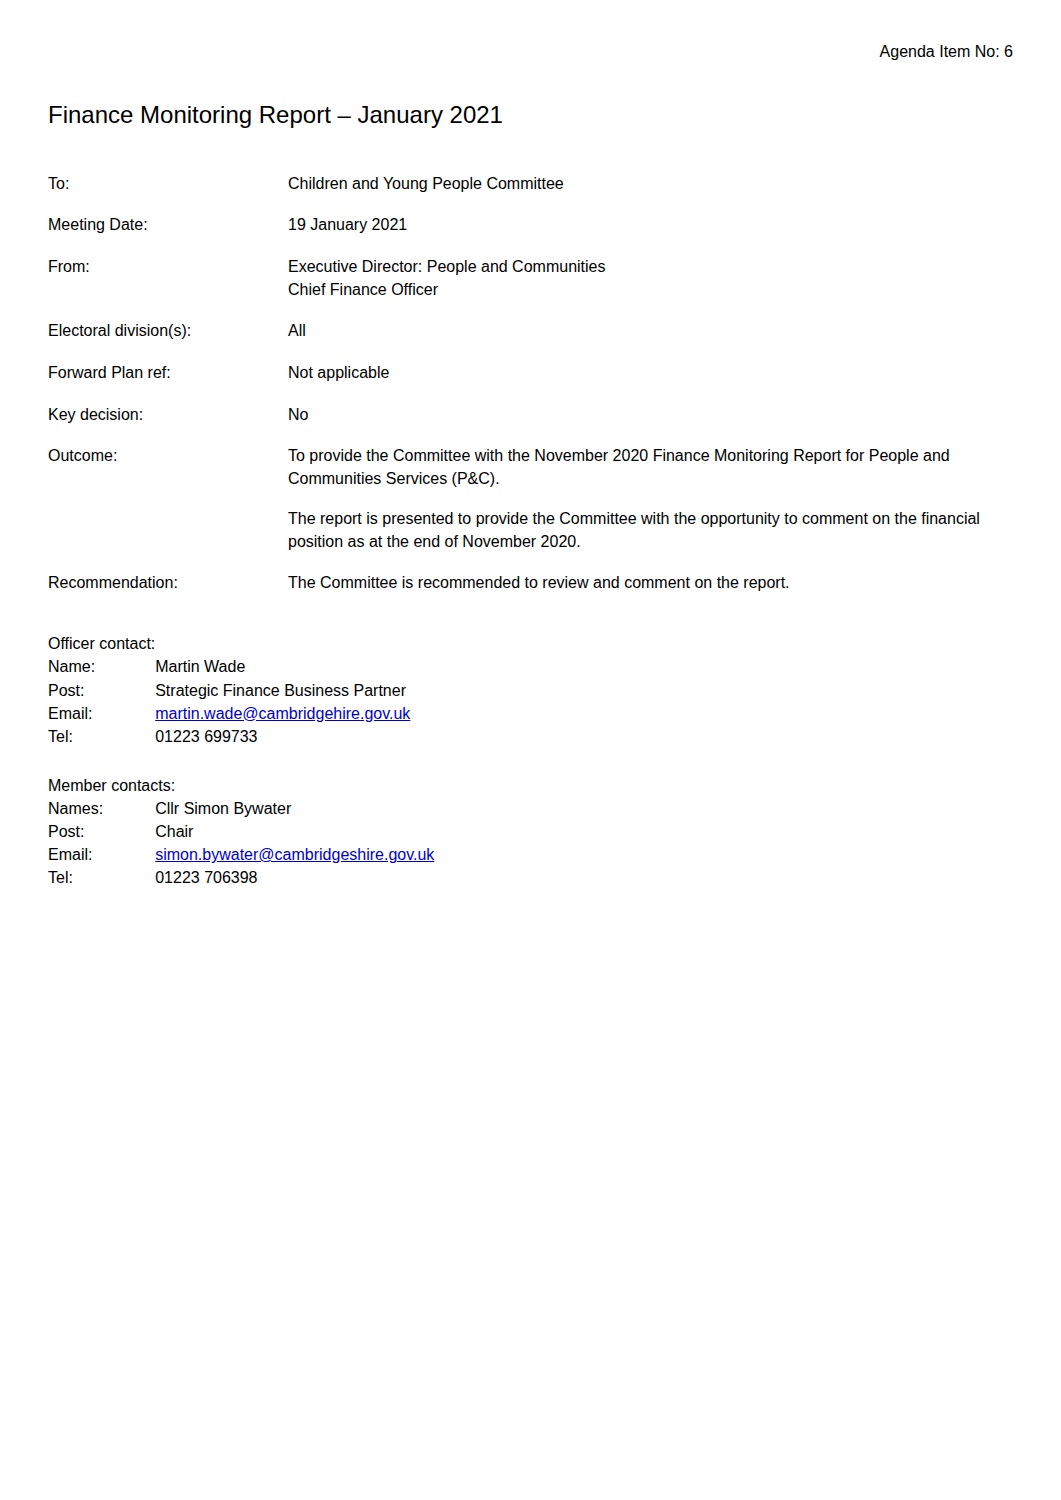Agenda Item No: 6
Finance Monitoring Report – January 2021
| To: | Children and Young People Committee |
| Meeting Date: | 19 January 2021 |
| From: | Executive Director: People and Communities Chief Finance Officer |
| Electoral division(s): | All |
| Forward Plan ref: | Not applicable |
| Key decision: | No |
| Outcome: | To provide the Committee with the November 2020 Finance Monitoring Report for People and Communities Services (P&C). The report is presented to provide the Committee with the opportunity to comment on the financial position as at the end of November 2020. |
| Recommendation: | The Committee is recommended to review and comment on the report. |
Officer contact:
| Name: | Martin Wade |
| Post: | Strategic Finance Business Partner |
| Email: | martin.wade@cambridgehire.gov.uk |
| Tel: | 01223 699733 |
Member contacts:
| Names: | Cllr Simon Bywater |
| Post: | Chair |
| Email: | simon.bywater@cambridgeshire.gov.uk |
| Tel: | 01223 706398 |